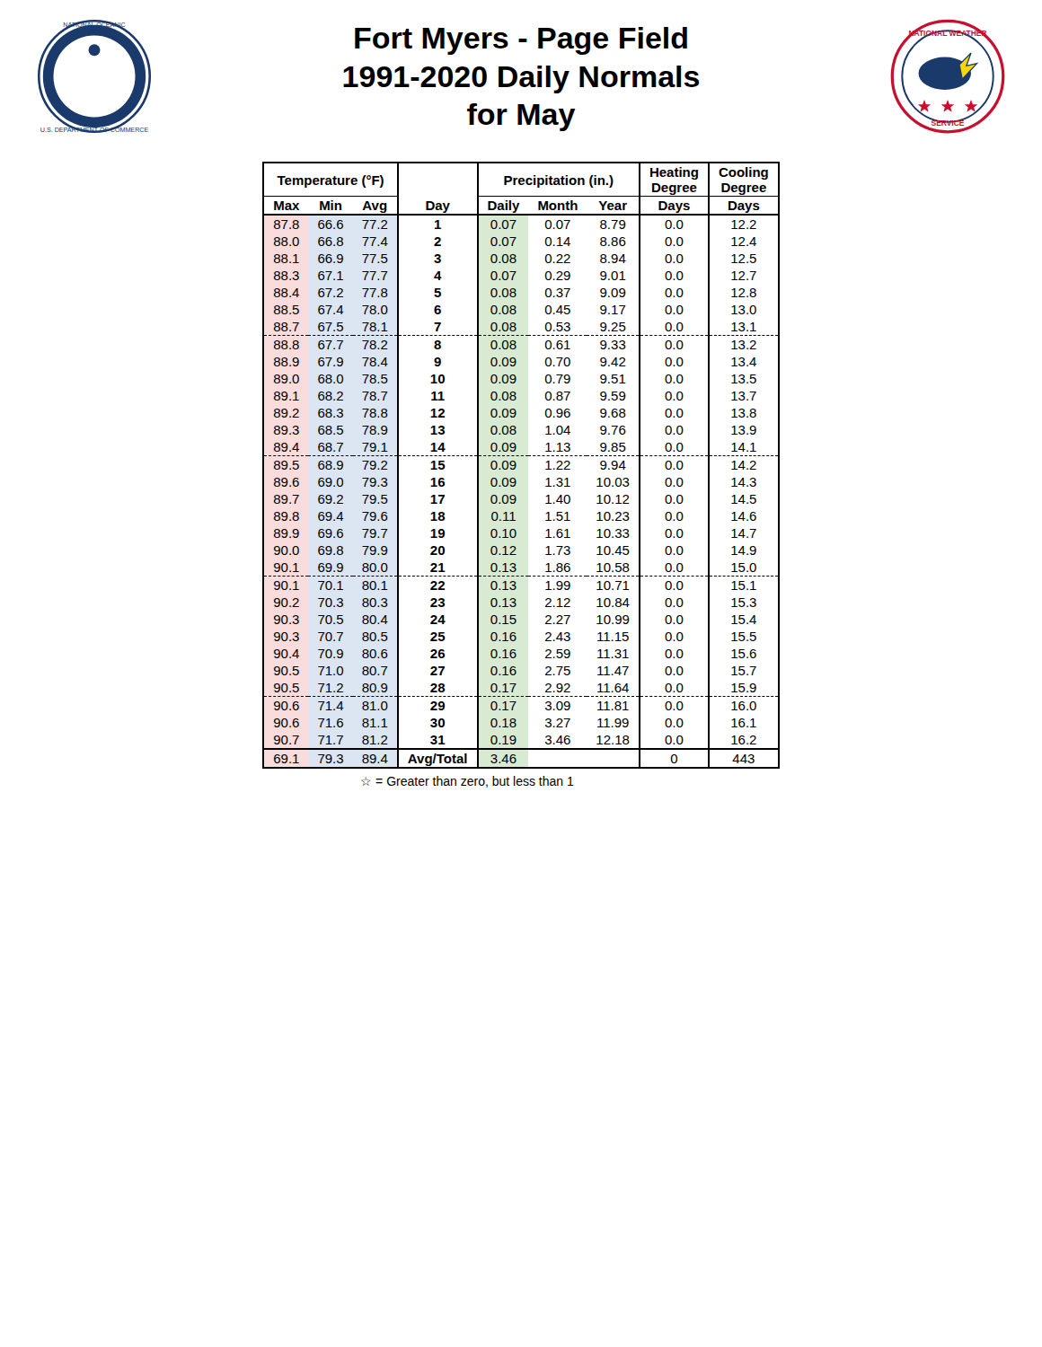NATIONAL OCEANIC U.S. DEPARTMENT OF COMMERCE
Fort Myers - Page Field
1991-2020 Daily Normals
for May
NATIONAL WEATHER SERVICE
| Temperature (°F) | | Precipitation (in.) | Heating Degree | Cooling Degree |
| --- | --- | --- | --- | --- |
| Max | Min | Avg | Day | Daily | Month | Year | Days | Days |
| 87.8 | 66.6 | 77.2 | 1 | 0.07 | 0.07 | 8.79 | 0.0 | 12.2 |
| 88.0 | 66.8 | 77.4 | 2 | 0.07 | 0.14 | 8.86 | 0.0 | 12.4 |
| 88.1 | 66.9 | 77.5 | 3 | 0.08 | 0.22 | 8.94 | 0.0 | 12.5 |
| 88.3 | 67.1 | 77.7 | 4 | 0.07 | 0.29 | 9.01 | 0.0 | 12.7 |
| 88.4 | 67.2 | 77.8 | 5 | 0.08 | 0.37 | 9.09 | 0.0 | 12.8 |
| 88.5 | 67.4 | 78.0 | 6 | 0.08 | 0.45 | 9.17 | 0.0 | 13.0 |
| 88.7 | 67.5 | 78.1 | 7 | 0.08 | 0.53 | 9.25 | 0.0 | 13.1 |
| 88.8 | 67.7 | 78.2 | 8 | 0.08 | 0.61 | 9.33 | 0.0 | 13.2 |
| 88.9 | 67.9 | 78.4 | 9 | 0.09 | 0.70 | 9.42 | 0.0 | 13.4 |
| 89.0 | 68.0 | 78.5 | 10 | 0.09 | 0.79 | 9.51 | 0.0 | 13.5 |
| 89.1 | 68.2 | 78.7 | 11 | 0.08 | 0.87 | 9.59 | 0.0 | 13.7 |
| 89.2 | 68.3 | 78.8 | 12 | 0.09 | 0.96 | 9.68 | 0.0 | 13.8 |
| 89.3 | 68.5 | 78.9 | 13 | 0.08 | 1.04 | 9.76 | 0.0 | 13.9 |
| 89.4 | 68.7 | 79.1 | 14 | 0.09 | 1.13 | 9.85 | 0.0 | 14.1 |
| 89.5 | 68.9 | 79.2 | 15 | 0.09 | 1.22 | 9.94 | 0.0 | 14.2 |
| 89.6 | 69.0 | 79.3 | 16 | 0.09 | 1.31 | 10.03 | 0.0 | 14.3 |
| 89.7 | 69.2 | 79.5 | 17 | 0.09 | 1.40 | 10.12 | 0.0 | 14.5 |
| 89.8 | 69.4 | 79.6 | 18 | 0.11 | 1.51 | 10.23 | 0.0 | 14.6 |
| 89.9 | 69.6 | 79.7 | 19 | 0.10 | 1.61 | 10.33 | 0.0 | 14.7 |
| 90.0 | 69.8 | 79.9 | 20 | 0.12 | 1.73 | 10.45 | 0.0 | 14.9 |
| 90.1 | 69.9 | 80.0 | 21 | 0.13 | 1.86 | 10.58 | 0.0 | 15.0 |
| 90.1 | 70.1 | 80.1 | 22 | 0.13 | 1.99 | 10.71 | 0.0 | 15.1 |
| 90.2 | 70.3 | 80.3 | 23 | 0.13 | 2.12 | 10.84 | 0.0 | 15.3 |
| 90.3 | 70.5 | 80.4 | 24 | 0.15 | 2.27 | 10.99 | 0.0 | 15.4 |
| 90.3 | 70.7 | 80.5 | 25 | 0.16 | 2.43 | 11.15 | 0.0 | 15.5 |
| 90.4 | 70.9 | 80.6 | 26 | 0.16 | 2.59 | 11.31 | 0.0 | 15.6 |
| 90.5 | 71.0 | 80.7 | 27 | 0.16 | 2.75 | 11.47 | 0.0 | 15.7 |
| 90.5 | 71.2 | 80.9 | 28 | 0.17 | 2.92 | 11.64 | 0.0 | 15.9 |
| 90.6 | 71.4 | 81.0 | 29 | 0.17 | 3.09 | 11.81 | 0.0 | 16.0 |
| 90.6 | 71.6 | 81.1 | 30 | 0.18 | 3.27 | 11.99 | 0.0 | 16.1 |
| 90.7 | 71.7 | 81.2 | 31 | 0.19 | 3.46 | 12.18 | 0.0 | 16.2 |
| 69.1 | 79.3 | 89.4 | Avg/Total | 3.46 | | | 0 | 443 |
☆ = Greater than zero, but less than 1